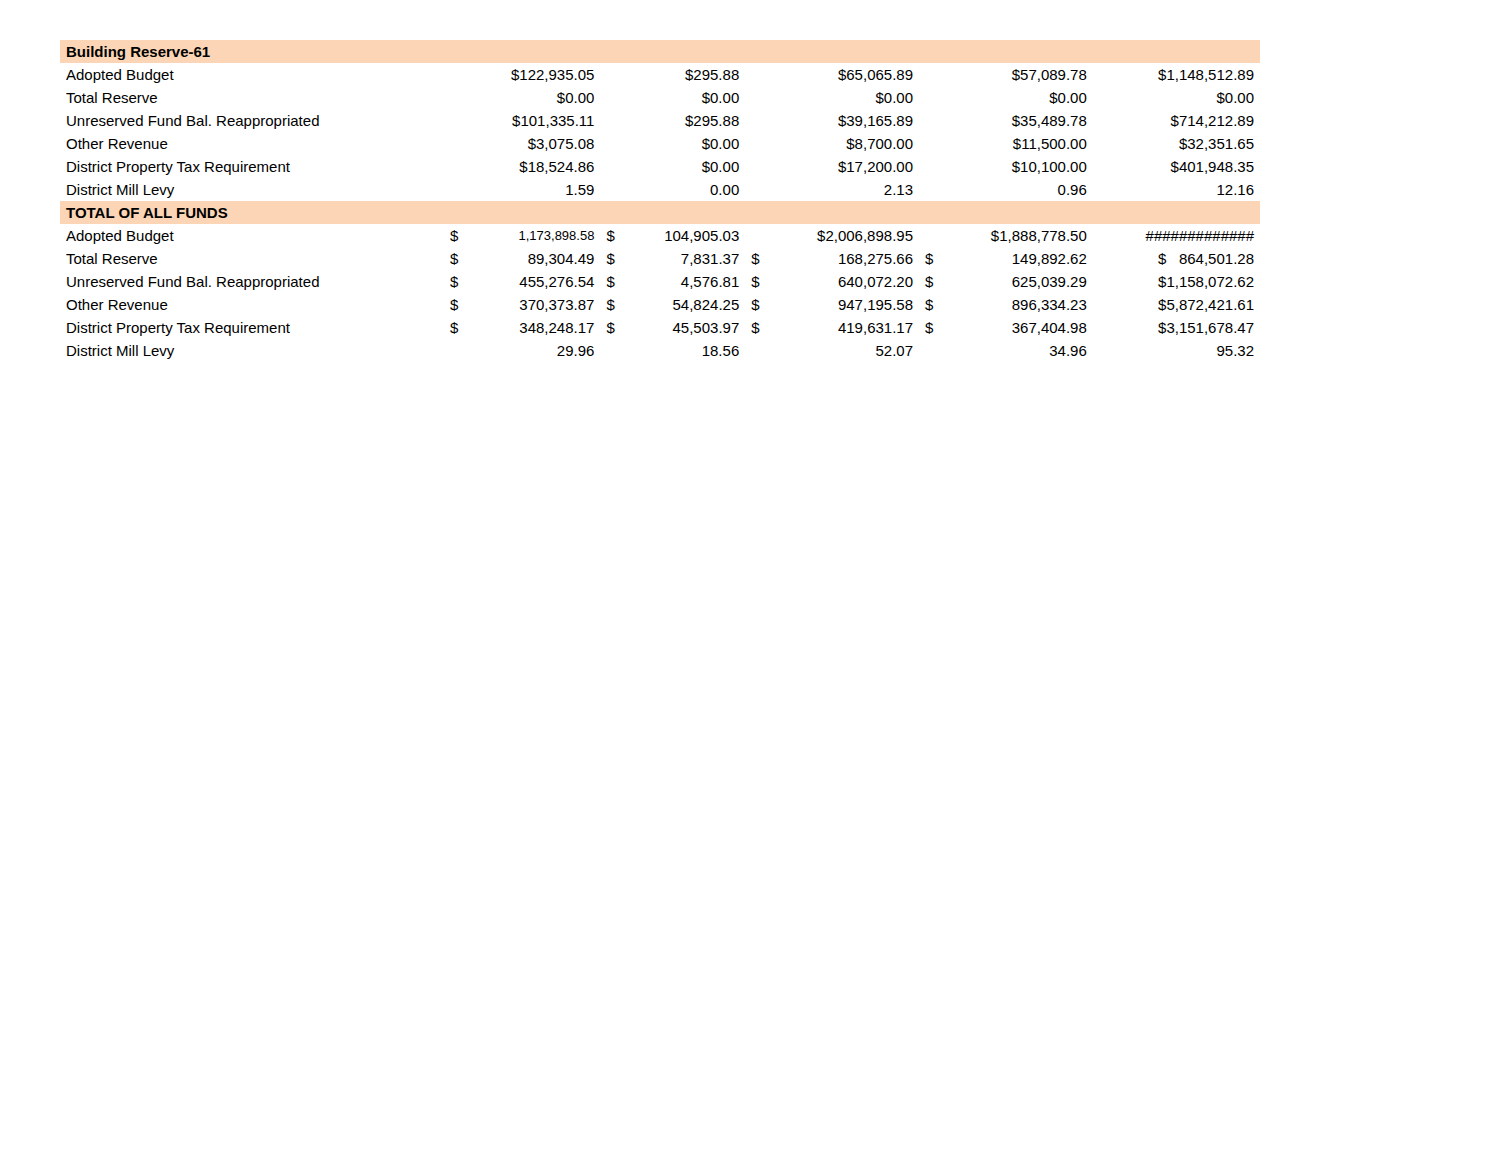| Building Reserve-61 | | | | |
| Adopted Budget | | $122,935.05 | | $295.88 | | $65,065.89 | | $57,089.78 | $1,148,512.89 |
| Total Reserve | | $0.00 | | $0.00 | | $0.00 | | $0.00 | $0.00 |
| Unreserved Fund Bal. Reappropriated | | $101,335.11 | | $295.88 | | $39,165.89 | | $35,489.78 | $714,212.89 |
| Other Revenue | | $3,075.08 | | $0.00 | | $8,700.00 | | $11,500.00 | $32,351.65 |
| District Property Tax Requirement | | $18,524.86 | | $0.00 | | $17,200.00 | | $10,100.00 | $401,948.35 |
| District Mill Levy | | 1.59 | | 0.00 | | 2.13 | | 0.96 | 12.16 |
| TOTAL OF ALL FUNDS | | | | |
| Adopted Budget | $ | 1,173,898.58 | $ | 104,905.03 | | $2,006,898.95 | | $1,888,778.50 | ############# |
| Total Reserve | $ | 89,304.49 | $ | 7,831.37 | $ | 168,275.66 | $ | 149,892.62 | $ 864,501.28 |
| Unreserved Fund Bal. Reappropriated | $ | 455,276.54 | $ | 4,576.81 | $ | 640,072.20 | $ | 625,039.29 | $1,158,072.62 |
| Other Revenue | $ | 370,373.87 | $ | 54,824.25 | $ | 947,195.58 | $ | 896,334.23 | $5,872,421.61 |
| District Property Tax Requirement | $ | 348,248.17 | $ | 45,503.97 | $ | 419,631.17 | $ | 367,404.98 | $3,151,678.47 |
| District Mill Levy | | 29.96 | | 18.56 | | 52.07 | | 34.96 | 95.32 |